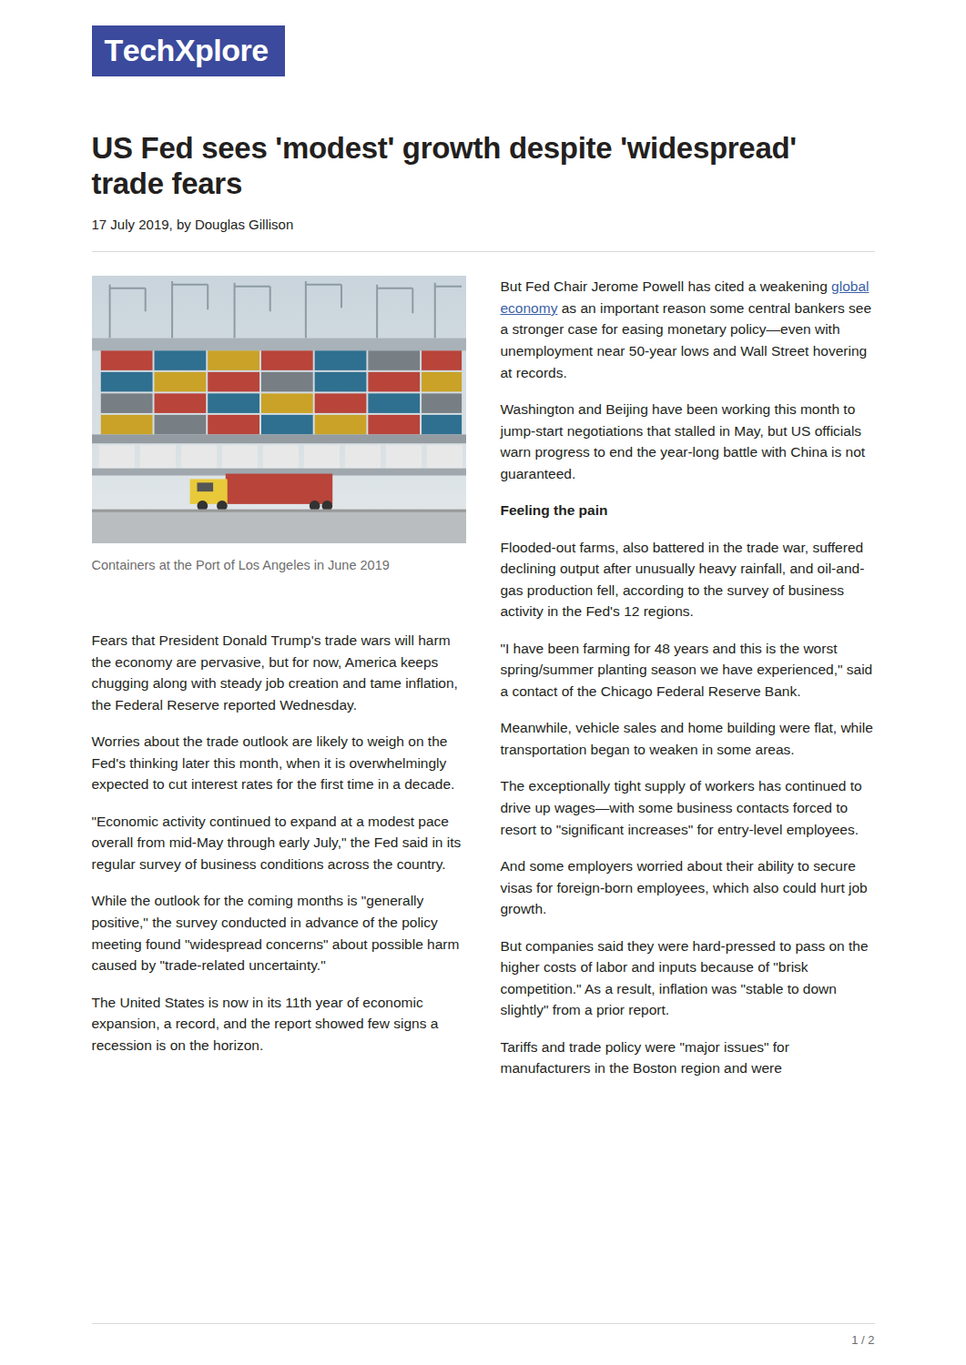Tech Xplore
US Fed sees 'modest' growth despite 'widespread' trade fears
17 July 2019, by Douglas Gillison
Containers at the Port of Los Angeles in June 2019
Fears that President Donald Trump's trade wars will harm the economy are pervasive, but for now, America keeps chugging along with steady job creation and tame inflation, the Federal Reserve reported Wednesday.
Worries about the trade outlook are likely to weigh on the Fed's thinking later this month, when it is overwhelmingly expected to cut interest rates for the first time in a decade.
"Economic activity continued to expand at a modest pace overall from mid-May through early July," the Fed said in its regular survey of business conditions across the country.
While the outlook for the coming months is "generally positive," the survey conducted in advance of the policy meeting found "widespread concerns" about possible harm caused by "trade-related uncertainty."
The United States is now in its 11th year of economic expansion, a record, and the report showed few signs a recession is on the horizon.
But Fed Chair Jerome Powell has cited a weakening global economy as an important reason some central bankers see a stronger case for easing monetary policy—even with unemployment near 50-year lows and Wall Street hovering at records.
Washington and Beijing have been working this month to jump-start negotiations that stalled in May, but US officials warn progress to end the year-long battle with China is not guaranteed.
Feeling the pain
Flooded-out farms, also battered in the trade war, suffered declining output after unusually heavy rainfall, and oil-and-gas production fell, according to the survey of business activity in the Fed's 12 regions.
"I have been farming for 48 years and this is the worst spring/summer planting season we have experienced," said a contact of the Chicago Federal Reserve Bank.
Meanwhile, vehicle sales and home building were flat, while transportation began to weaken in some areas.
The exceptionally tight supply of workers has continued to drive up wages—with some business contacts forced to resort to "significant increases" for entry-level employees.
And some employers worried about their ability to secure visas for foreign-born employees, which also could hurt job growth.
But companies said they were hard-pressed to pass on the higher costs of labor and inputs because of "brisk competition." As a result, inflation was "stable to down slightly" from a prior report.
Tariffs and trade policy were "major issues" for manufacturers in the Boston region and were
1 / 2